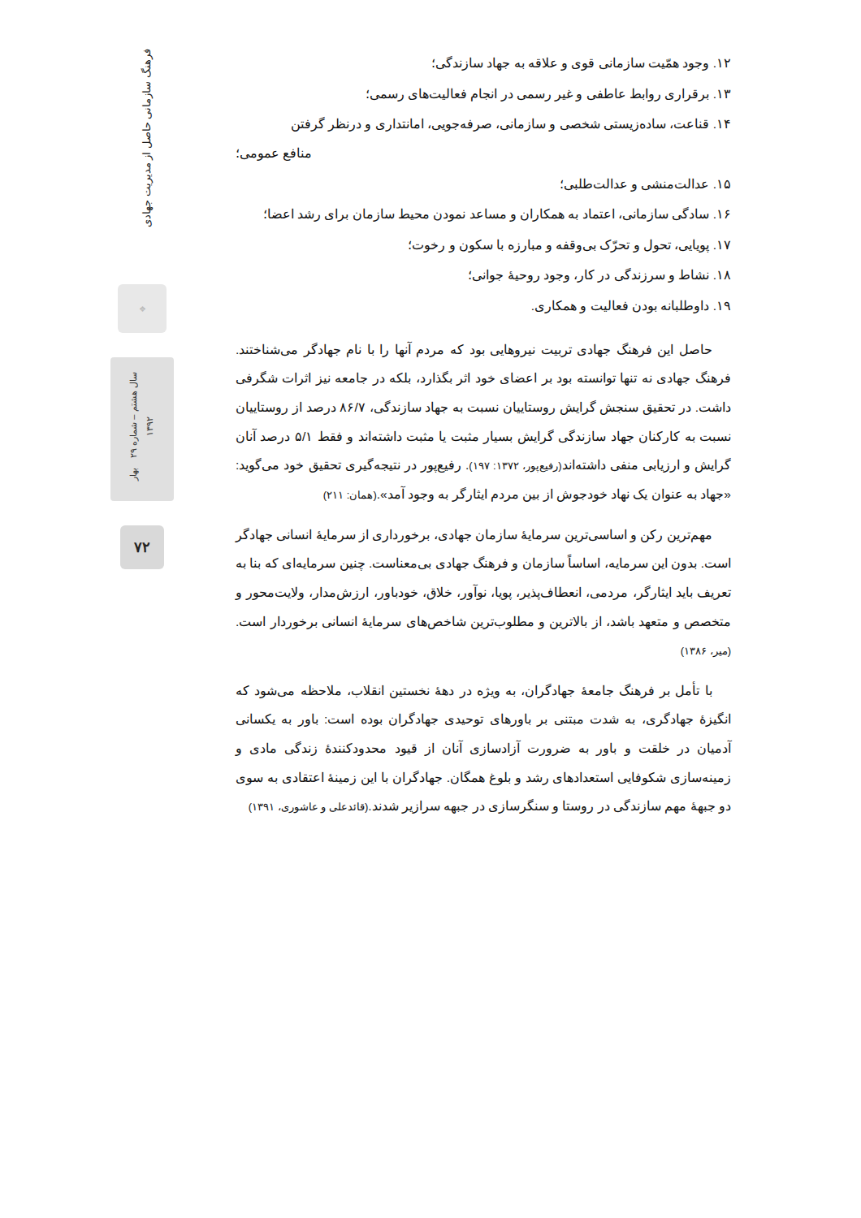فرهنگ سازمانی حاصل از مدیریت جهادی
❖
سال هشتم – شماره ۲۹ بهار ۱۳۹۲
۷۲
۱۲. وجود همّیت سازمانی قوی و علاقه به جهاد سازندگی؛
۱۳. برقراری روابط عاطفی و غیر رسمی در انجام فعالیت‌های رسمی؛
۱۴. قناعت، ساده‌زیستی شخصی و سازمانی، صرفه‌جویی، امانتداری و درنظر گرفتن منافع عمومی؛
۱۵. عدالت‌منشی و عدالت‌طلبی؛
۱۶. سادگی سازمانی، اعتماد به همکاران و مساعد نمودن محیط سازمان برای رشد اعضا؛
۱۷. پویایی، تحول و تحرّک بی‌وقفه و مبارزه با سکون و رخوت؛
۱۸. نشاط و سرزندگی در کار، وجود روحیهٔ جوانی؛
۱۹. داوطلبانه بودن فعالیت و همکاری.
حاصل این فرهنگ جهادی تربیت نیروهایی بود که مردم آنها را با نام جهادگر می‌شناختند. فرهنگ جهادی نه تنها توانسته بود بر اعضای خود اثر بگذارد، بلکه در جامعه نیز اثرات شگرفی داشت. در تحقیق سنجش گرایش روستاییان نسبت به جهاد سازندگی، ۸۶/۷ درصد از روستاییان نسبت به کارکنان جهاد سازندگی گرایش بسیار مثبت یا مثبت داشته‌اند و فقط ۵/۱ درصد آنان گرایش و ارزیابی منفی داشته‌اند(رفیع‌پور، ۱۳۷۲: ۱۹۷). رفیع‌پور در نتیجه‌گیری تحقیق خود می‌گوید: «جهاد به عنوان یک نهاد خودجوش از بین مردم ایثارگر به وجود آمد».(همان: ۲۱۱)
مهم‌ترین رکن و اساسی‌ترین سرمایهٔ سازمان جهادی، برخورداری از سرمایهٔ انسانی جهادگر است. بدون این سرمایه، اساساً سازمان و فرهنگ جهادی بی‌معناست. چنین سرمایه‌ای که بنا به تعریف باید ایثارگر، مردمی، انعطاف‌پذیر، پویا، نوآور، خلاق، خودباور، ارزش‌مدار، ولایت‌محور و متخصص و متعهد باشد، از بالاترین و مطلوب‌ترین شاخص‌های سرمایهٔ انسانی برخوردار است.(میر، ۱۳۸۶)
با تأمل بر فرهنگ جامعهٔ جهادگران، به ویژه در دههٔ نخستین انقلاب، ملاحظه می‌شود که انگیزهٔ جهادگری، به شدت مبتنی بر باورهای توحیدی جهادگران بوده است: باور به یکسانی آدمیان در خلقت و باور به ضرورت آزادسازی آنان از قیود محدودکنندهٔ زندگی مادی و زمینه‌سازی شکوفایی استعدادهای رشد و بلوغ همگان. جهادگران با این زمینهٔ اعتقادی به سوی دو جبههٔ مهم سازندگی در روستا و سنگرسازی در جبهه سرازیر شدند.(قائدعلی و عاشوری، ۱۳۹۱)